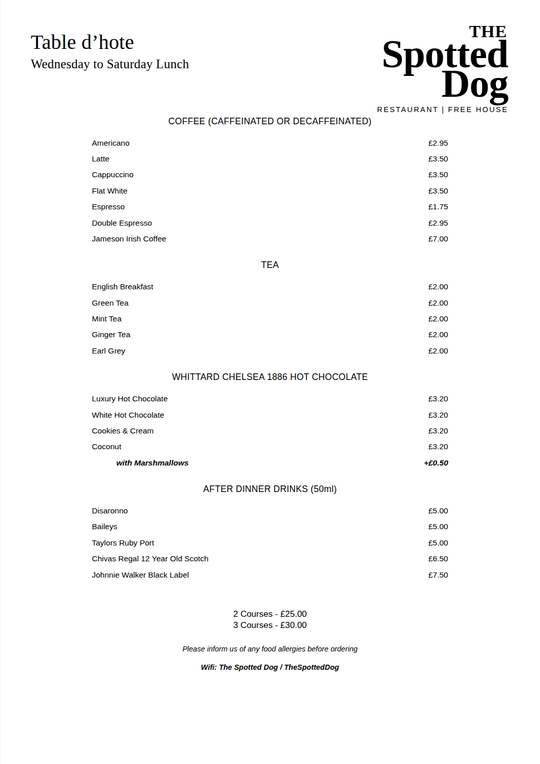Table d’hote
Wednesday to Saturday Lunch
THE Spotted Dog RESTAURANT|FREE HOUSE
COFFEE (CAFFEINATED OR DECAFFEINATED)
Americano£2.95
Latte£3.50
Cappuccino£3.50
Flat White£3.50
Espresso£1.75
Double Espresso£2.95
Jameson Irish Coffee£7.00
TEA
English Breakfast£2.00
Green Tea£2.00
Mint Tea£2.00
Ginger Tea£2.00
Earl Grey£2.00
WHITTARD CHELSEA 1886 HOT CHOCOLATE
Luxury Hot Chocolate£3.20
White Hot Chocolate£3.20
Cookies & Cream£3.20
Coconut£3.20
with Marshmallows+£0.50
AFTER DINNER DRINKS (50ml)
Disaronno£5.00
Baileys£5.00
Taylors Ruby Port£5.00
Chivas Regal 12 Year Old Scotch£6.50
Johnnie Walker Black Label£7.50
2 Courses - £25.00
3 Courses - £30.00
Please inform us of any food allergies before ordering
Wifi: The Spotted Dog / TheSpottedDog